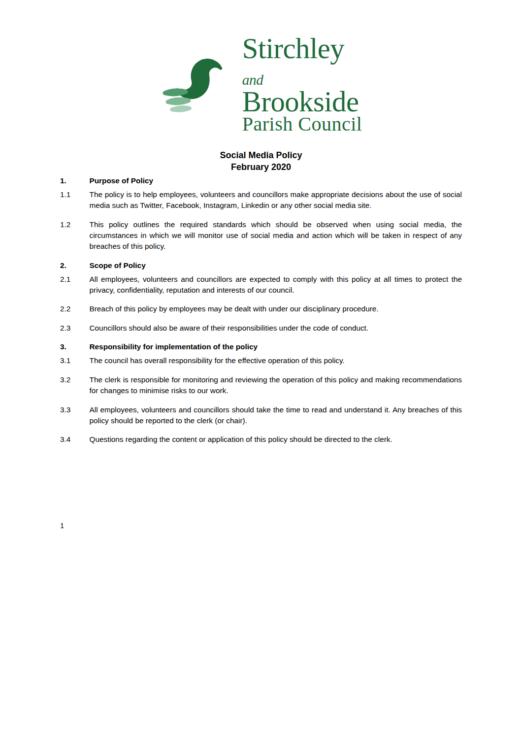Stirchley
and
Brookside
Parish Council
Social Media Policy February 2020
1.
Purpose of Policy
1.1
The policy is to help employees, volunteers and councillors make appropriate decisions about the use of social media such as Twitter, Facebook, Instagram, Linkedin or any other social media site.
1.2
This policy outlines the required standards which should be observed when using social media, the circumstances in which we will monitor use of social media and action which will be taken in respect of any breaches of this policy.
2.
Scope of Policy
2.1
All employees, volunteers and councillors are expected to comply with this policy at all times to protect the privacy, confidentiality, reputation and interests of our council.
2.2
Breach of this policy by employees may be dealt with under our disciplinary procedure.
2.3
Councillors should also be aware of their responsibilities under the code of conduct.
3.
Responsibility for implementation of the policy
3.1
The council has overall responsibility for the effective operation of this policy.
3.2
The clerk is responsible for monitoring and reviewing the operation of this policy and making recommendations for changes to minimise risks to our work.
3.3
All employees, volunteers and councillors should take the time to read and understand it. Any breaches of this policy should be reported to the clerk (or chair).
3.4
Questions regarding the content or application of this policy should be directed to the clerk.
1